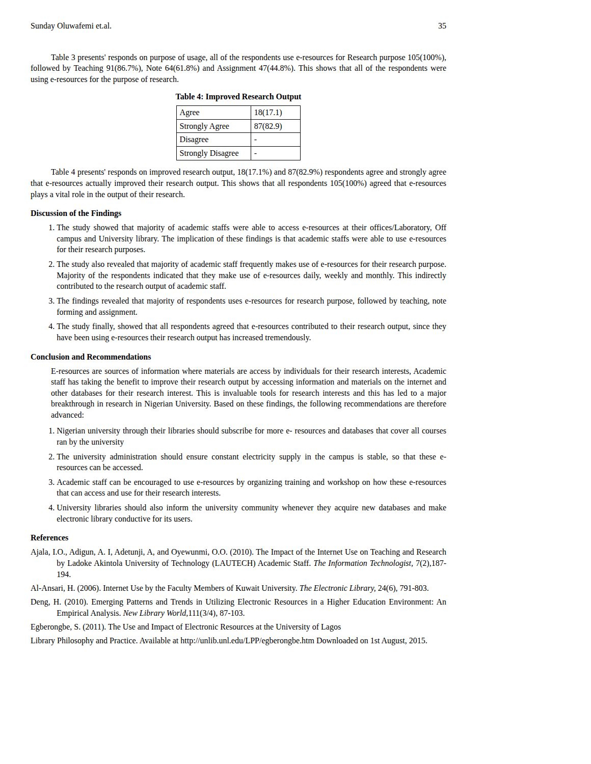Sunday Oluwafemi et.al. 35
Table 3 presents' responds on purpose of usage, all of the respondents use e-resources for Research purpose 105(100%), followed by Teaching 91(86.7%), Note 64(61.8%) and Assignment 47(44.8%). This shows that all of the respondents were using e-resources for the purpose of research.
Table 4: Improved Research Output
| Agree | 18(17.1) |
| Strongly Agree | 87(82.9) |
| Disagree | - |
| Strongly Disagree | - |
Table 4 presents' responds on improved research output, 18(17.1%) and 87(82.9%) respondents agree and strongly agree that e-resources actually improved their research output. This shows that all respondents 105(100%) agreed that e-resources plays a vital role in the output of their research.
Discussion of the Findings
The study showed that majority of academic staffs were able to access e-resources at their offices/Laboratory, Off campus and University library. The implication of these findings is that academic staffs were able to use e-resources for their research purposes.
The study also revealed that majority of academic staff frequently makes use of e-resources for their research purpose. Majority of the respondents indicated that they make use of e-resources daily, weekly and monthly. This indirectly contributed to the research output of academic staff.
The findings revealed that majority of respondents uses e-resources for research purpose, followed by teaching, note forming and assignment.
The study finally, showed that all respondents agreed that e-resources contributed to their research output, since they have been using e-resources their research output has increased tremendously.
Conclusion and Recommendations
E-resources are sources of information where materials are access by individuals for their research interests, Academic staff has taking the benefit to improve their research output by accessing information and materials on the internet and other databases for their research interest. This is invaluable tools for research interests and this has led to a major breakthrough in research in Nigerian University. Based on these findings, the following recommendations are therefore advanced:
Nigerian university through their libraries should subscribe for more e- resources and databases that cover all courses ran by the university
The university administration should ensure constant electricity supply in the campus is stable, so that these e-resources can be accessed.
Academic staff can be encouraged to use e-resources by organizing training and workshop on how these e-resources that can access and use for their research interests.
University libraries should also inform the university community whenever they acquire new databases and make electronic library conductive for its users.
References
Ajala, I.O., Adigun, A. I, Adetunji, A, and Oyewunmi, O.O. (2010). The Impact of the Internet Use on Teaching and Research by Ladoke Akintola University of Technology (LAUTECH) Academic Staff. The Information Technologist, 7(2),187-194.
Al-Ansari, H. (2006). Internet Use by the Faculty Members of Kuwait University. The Electronic Library, 24(6), 791-803.
Deng, H. (2010). Emerging Patterns and Trends in Utilizing Electronic Resources in a Higher Education Environment: An Empirical Analysis. New Library World,111(3/4), 87-103.
Egberongbe, S. (2011). The Use and Impact of Electronic Resources at the University of Lagos
Library Philosophy and Practice. Available at http://unlib.unl.edu/LPP/egberongbe.htm Downloaded on 1st August, 2015.